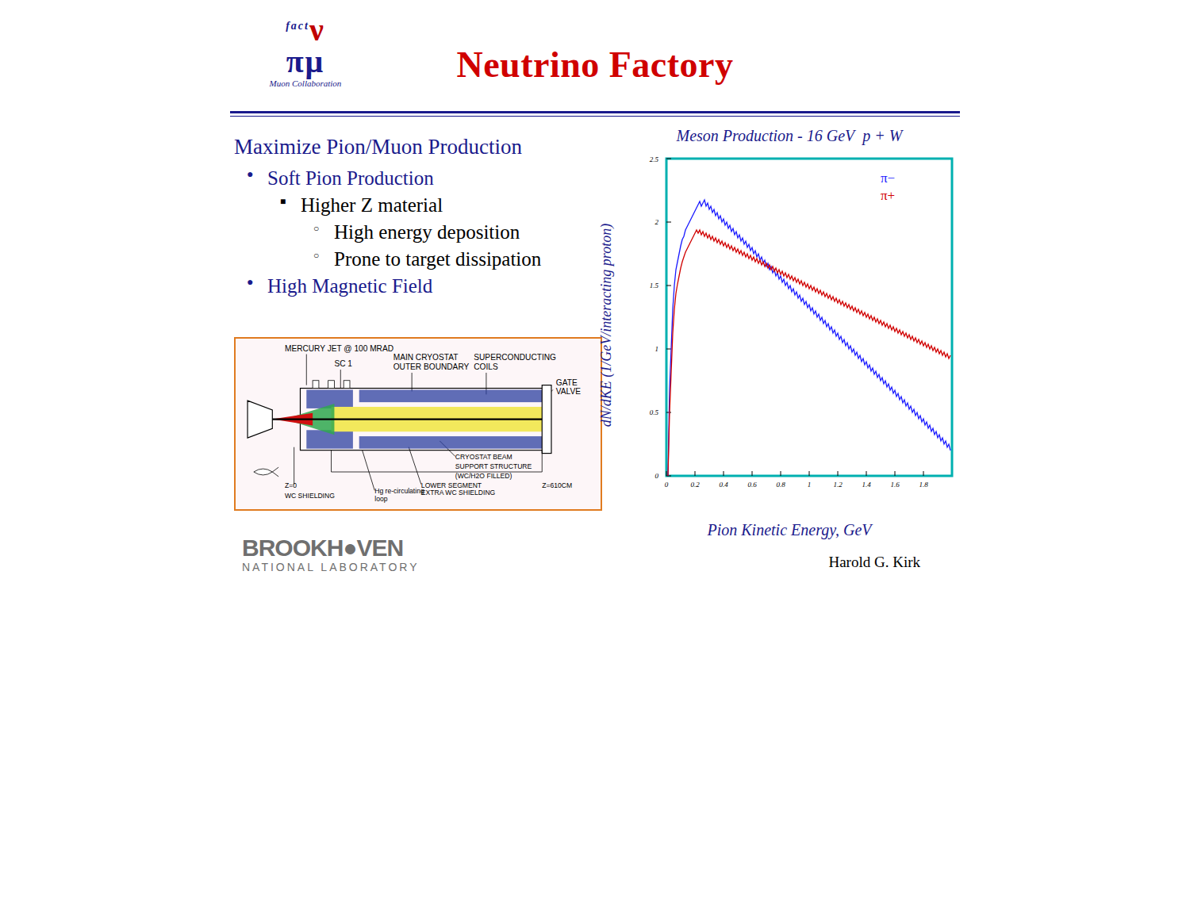fact ν
πμ
Muon Collaboration
Neutrino Factory
Maximize Pion/Muon Production
Soft Pion Production
Higher Z material
High energy deposition
Prone to target dissipation
High Magnetic Field
MERCURY JET @ 100 MRAD SC 1 MAIN CRYOSTAT OUTER BOUNDARY SUPERCONDUCTING COILS GATE VALVE CRYOSTAT BEAM SUPPORT STRUCTURE (WC/H2O FILLED) LOWER SEGMENT EXTRA WC SHIELDING Z=610CM Z=0 WC SHIELDING Hg re-circulating loop
BROOKH●VEN
NATIONAL LABORATORY
Harold G. Kirk
Meson Production - 16 GeV p + W
dN/dKE (1/GeV/interacting proton)
Pion Kinetic Energy, GeV
0 0.5 1 1.5 2 2.5 0 0.2 0.4 0.6 0.8 1 1.2 1.4 1.6 1.8 π− π+